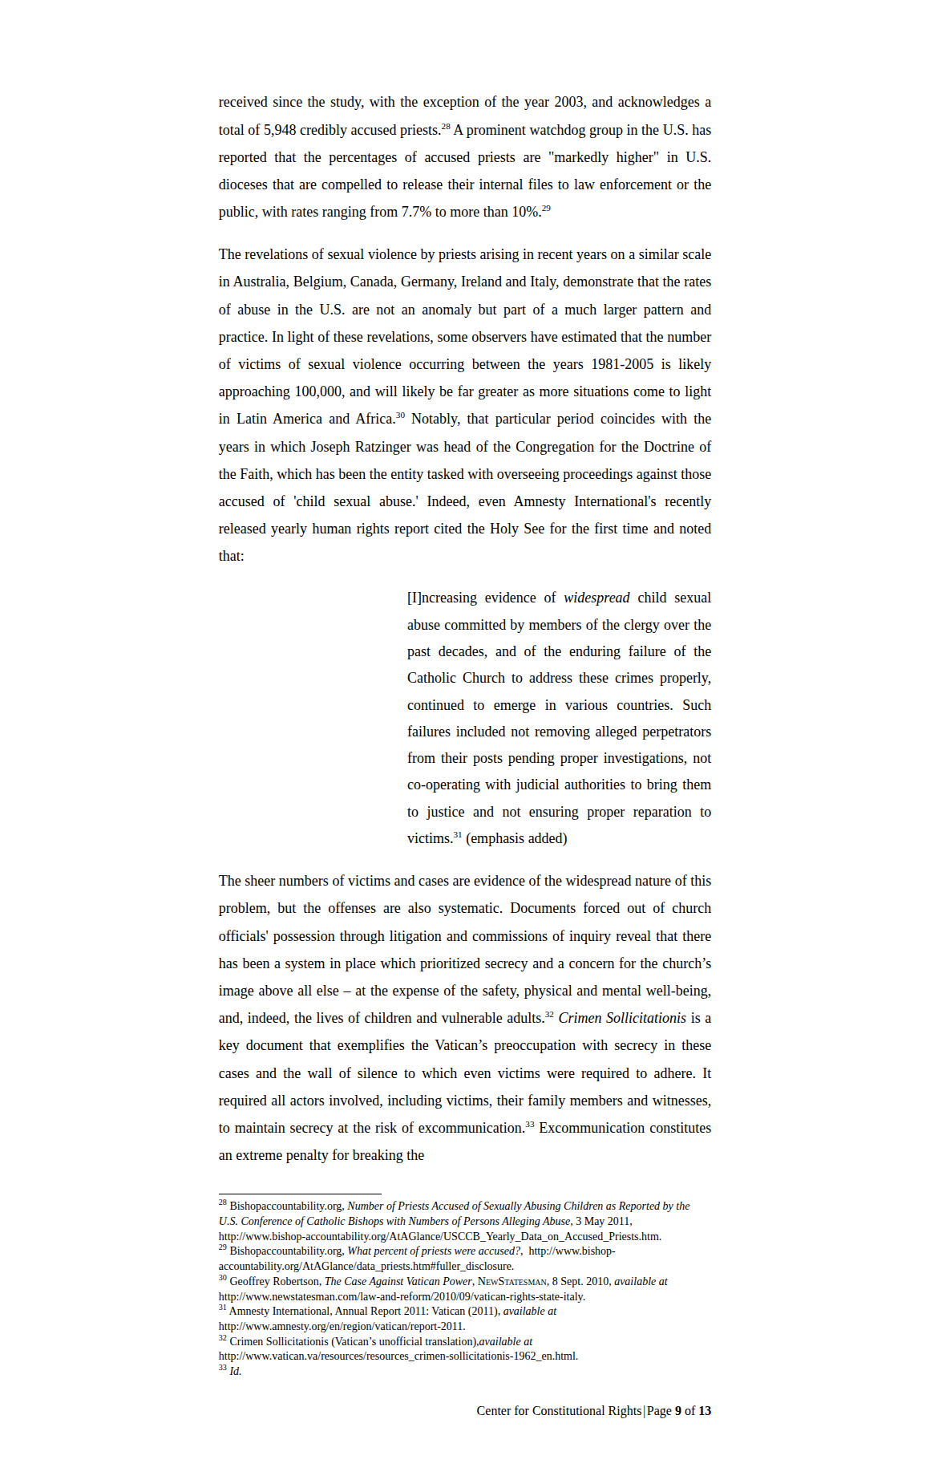received since the study, with the exception of the year 2003, and acknowledges a total of 5,948 credibly accused priests.28 A prominent watchdog group in the U.S. has reported that the percentages of accused priests are "markedly higher" in U.S. dioceses that are compelled to release their internal files to law enforcement or the public, with rates ranging from 7.7% to more than 10%.29
The revelations of sexual violence by priests arising in recent years on a similar scale in Australia, Belgium, Canada, Germany, Ireland and Italy, demonstrate that the rates of abuse in the U.S. are not an anomaly but part of a much larger pattern and practice. In light of these revelations, some observers have estimated that the number of victims of sexual violence occurring between the years 1981-2005 is likely approaching 100,000, and will likely be far greater as more situations come to light in Latin America and Africa.30 Notably, that particular period coincides with the years in which Joseph Ratzinger was head of the Congregation for the Doctrine of the Faith, which has been the entity tasked with overseeing proceedings against those accused of 'child sexual abuse.' Indeed, even Amnesty International's recently released yearly human rights report cited the Holy See for the first time and noted that:
[I]ncreasing evidence of widespread child sexual abuse committed by members of the clergy over the past decades, and of the enduring failure of the Catholic Church to address these crimes properly, continued to emerge in various countries. Such failures included not removing alleged perpetrators from their posts pending proper investigations, not co-operating with judicial authorities to bring them to justice and not ensuring proper reparation to victims.31 (emphasis added)
The sheer numbers of victims and cases are evidence of the widespread nature of this problem, but the offenses are also systematic. Documents forced out of church officials' possession through litigation and commissions of inquiry reveal that there has been a system in place which prioritized secrecy and a concern for the church’s image above all else – at the expense of the safety, physical and mental well-being, and, indeed, the lives of children and vulnerable adults.32 Crimen Sollicitationis is a key document that exemplifies the Vatican’s preoccupation with secrecy in these cases and the wall of silence to which even victims were required to adhere. It required all actors involved, including victims, their family members and witnesses, to maintain secrecy at the risk of excommunication.33 Excommunication constitutes an extreme penalty for breaking the
28 Bishopaccountability.org, Number of Priests Accused of Sexually Abusing Children as Reported by the U.S. Conference of Catholic Bishops with Numbers of Persons Alleging Abuse, 3 May 2011,
http://www.bishop-accountability.org/AtAGlance/USCCB_Yearly_Data_on_Accused_Priests.htm.
29 Bishopaccountability.org, What percent of priests were accused?, http://www.bishop-
accountability.org/AtAGlance/data_priests.htm#fuller_disclosure.
30 Geoffrey Robertson, The Case Against Vatican Power, NewStatesman, 8 Sept. 2010, available at
http://www.newstatesman.com/law-and-reform/2010/09/vatican-rights-state-italy.
31 Amnesty International, Annual Report 2011: Vatican (2011), available at
http://www.amnesty.org/en/region/vatican/report-2011.
32 Crimen Sollicitationis (Vatican’s unofficial translation),available at
http://www.vatican.va/resources/resources_crimen-sollicitationis-1962_en.html.
33 Id.
Center for Constitutional Rights|Page 9 of 13